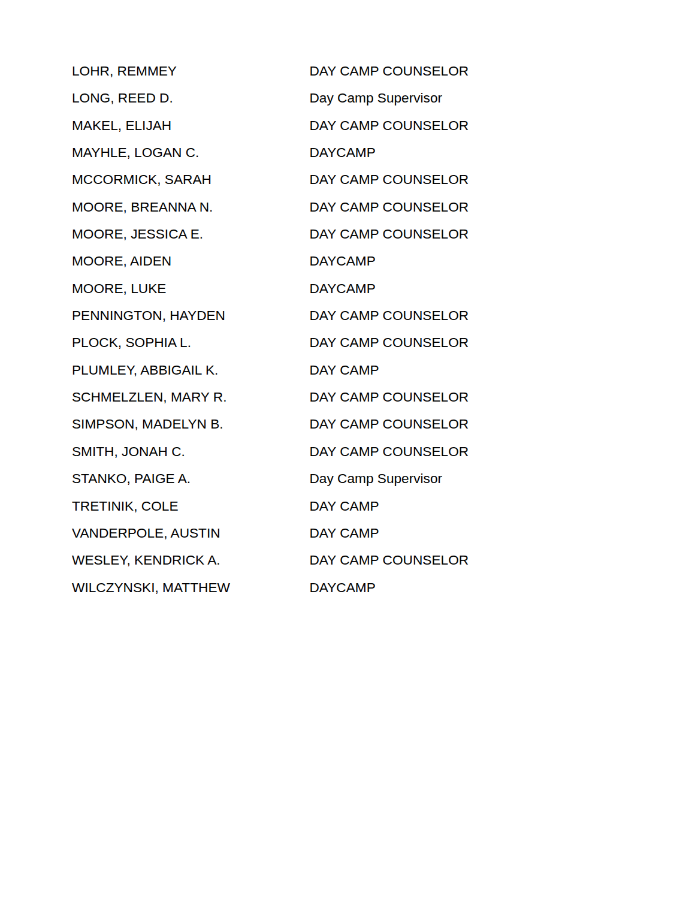| LOHR, REMMEY | DAY CAMP COUNSELOR |
| LONG, REED D. | Day Camp Supervisor |
| MAKEL, ELIJAH | DAY CAMP COUNSELOR |
| MAYHLE, LOGAN C. | DAYCAMP |
| MCCORMICK, SARAH | DAY CAMP COUNSELOR |
| MOORE, BREANNA N. | DAY CAMP COUNSELOR |
| MOORE, JESSICA E. | DAY CAMP COUNSELOR |
| MOORE, AIDEN | DAYCAMP |
| MOORE, LUKE | DAYCAMP |
| PENNINGTON, HAYDEN | DAY CAMP COUNSELOR |
| PLOCK, SOPHIA L. | DAY CAMP COUNSELOR |
| PLUMLEY, ABBIGAIL K. | DAY CAMP |
| SCHMELZLEN, MARY R. | DAY CAMP COUNSELOR |
| SIMPSON, MADELYN B. | DAY CAMP COUNSELOR |
| SMITH, JONAH C. | DAY CAMP COUNSELOR |
| STANKO, PAIGE A. | Day Camp Supervisor |
| TRETINIK, COLE | DAY CAMP |
| VANDERPOLE, AUSTIN | DAY CAMP |
| WESLEY, KENDRICK A. | DAY CAMP COUNSELOR |
| WILCZYNSKI, MATTHEW | DAYCAMP |